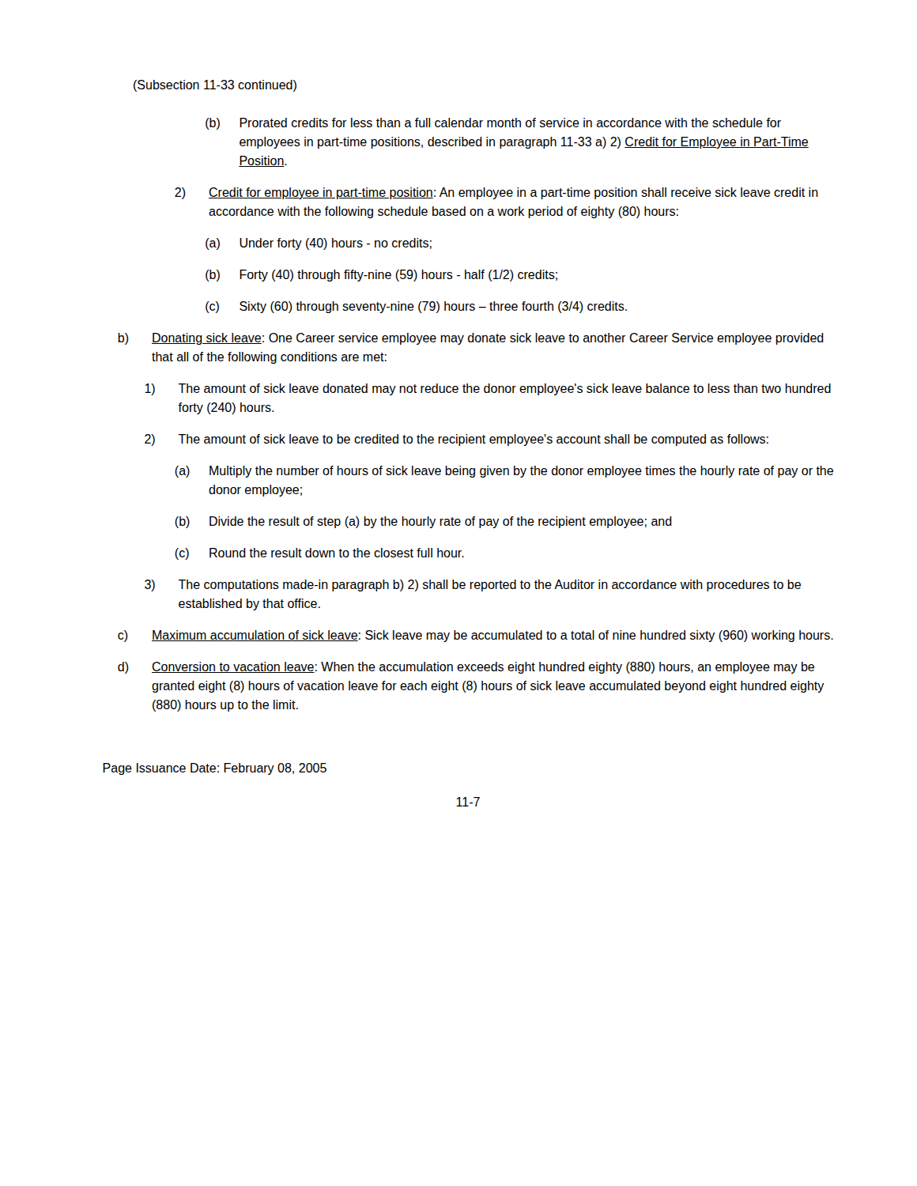(Subsection 11-33 continued)
(b) Prorated credits for less than a full calendar month of service in accordance with the schedule for employees in part-time positions, described in paragraph 11-33 a) 2) Credit for Employee in Part-Time Position.
2) Credit for employee in part-time position: An employee in a part-time position shall receive sick leave credit in accordance with the following schedule based on a work period of eighty (80) hours:
(a) Under forty (40) hours - no credits;
(b) Forty (40) through fifty-nine (59) hours - half (1/2) credits;
(c) Sixty (60) through seventy-nine (79) hours – three fourth (3/4) credits.
b) Donating sick leave: One Career service employee may donate sick leave to another Career Service employee provided that all of the following conditions are met:
1) The amount of sick leave donated may not reduce the donor employee's sick leave balance to less than two hundred forty (240) hours.
2) The amount of sick leave to be credited to the recipient employee's account shall be computed as follows:
(a) Multiply the number of hours of sick leave being given by the donor employee times the hourly rate of pay or the donor employee;
(b) Divide the result of step (a) by the hourly rate of pay of the recipient employee; and
(c) Round the result down to the closest full hour.
3) The computations made-in paragraph b) 2) shall be reported to the Auditor in accordance with procedures to be established by that office.
c) Maximum accumulation of sick leave: Sick leave may be accumulated to a total of nine hundred sixty (960) working hours.
d) Conversion to vacation leave: When the accumulation exceeds eight hundred eighty (880) hours, an employee may be granted eight (8) hours of vacation leave for each eight (8) hours of sick leave accumulated beyond eight hundred eighty (880) hours up to the limit.
Page Issuance Date: February 08, 2005
11-7